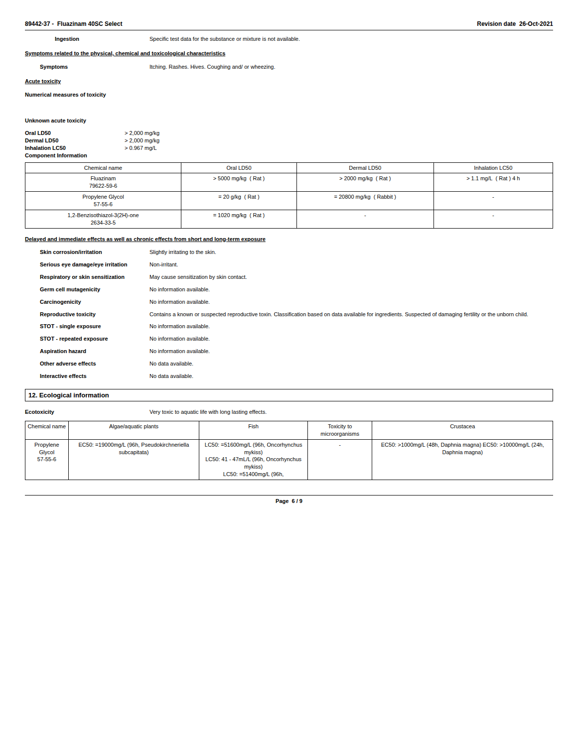89442-37 - Fluazinam 40SC Select
Revision date 26-Oct-2021
Ingestion
Specific test data for the substance or mixture is not available.
Symptoms related to the physical, chemical and toxicological characteristics
Symptoms
Itching. Rashes. Hives. Coughing and/ or wheezing.
Acute toxicity
Numerical measures of toxicity
Unknown acute toxicity
Oral LD50
> 2,000 mg/kg
Dermal LD50
> 2,000 mg/kg
Inhalation LC50
> 0.967 mg/L
Component Information
| Chemical name | Oral LD50 | Dermal LD50 | Inhalation LC50 |
| --- | --- | --- | --- |
| Fluazinam 79622-59-6 | > 5000 mg/kg ( Rat ) | > 2000 mg/kg ( Rat ) | > 1.1 mg/L ( Rat ) 4 h |
| Propylene Glycol 57-55-6 | = 20 g/kg ( Rat ) | = 20800 mg/kg ( Rabbit ) | - |
| 1,2-Benzisothiazol-3(2H)-one 2634-33-5 | = 1020 mg/kg ( Rat ) | - | - |
Delayed and immediate effects as well as chronic effects from short and long-term exposure
Skin corrosion/irritation
Slightly irritating to the skin.
Serious eye damage/eye irritation
Non-irritant.
Respiratory or skin sensitization
May cause sensitization by skin contact.
Germ cell mutagenicity
No information available.
Carcinogenicity
No information available.
Reproductive toxicity
Contains a known or suspected reproductive toxin. Classification based on data available for ingredients. Suspected of damaging fertility or the unborn child.
STOT - single exposure
No information available.
STOT - repeated exposure
No information available.
Aspiration hazard
No information available.
Other adverse effects
No data available.
Interactive effects
No data available.
12. Ecological information
Ecotoxicity
Very toxic to aquatic life with long lasting effects.
| Chemical name | Algae/aquatic plants | Fish | Toxicity to microorganisms | Crustacea |
| --- | --- | --- | --- | --- |
| Propylene Glycol 57-55-6 | EC50: =19000mg/L (96h, Pseudokirchneriella subcapitata) | LC50: =51600mg/L (96h, Oncorhynchus mykiss) LC50: 41 - 47mL/L (96h, Oncorhynchus mykiss) LC50: =51400mg/L (96h, | - | EC50: >1000mg/L (48h, Daphnia magna) EC50: >10000mg/L (24h, Daphnia magna) |
Page 6 / 9